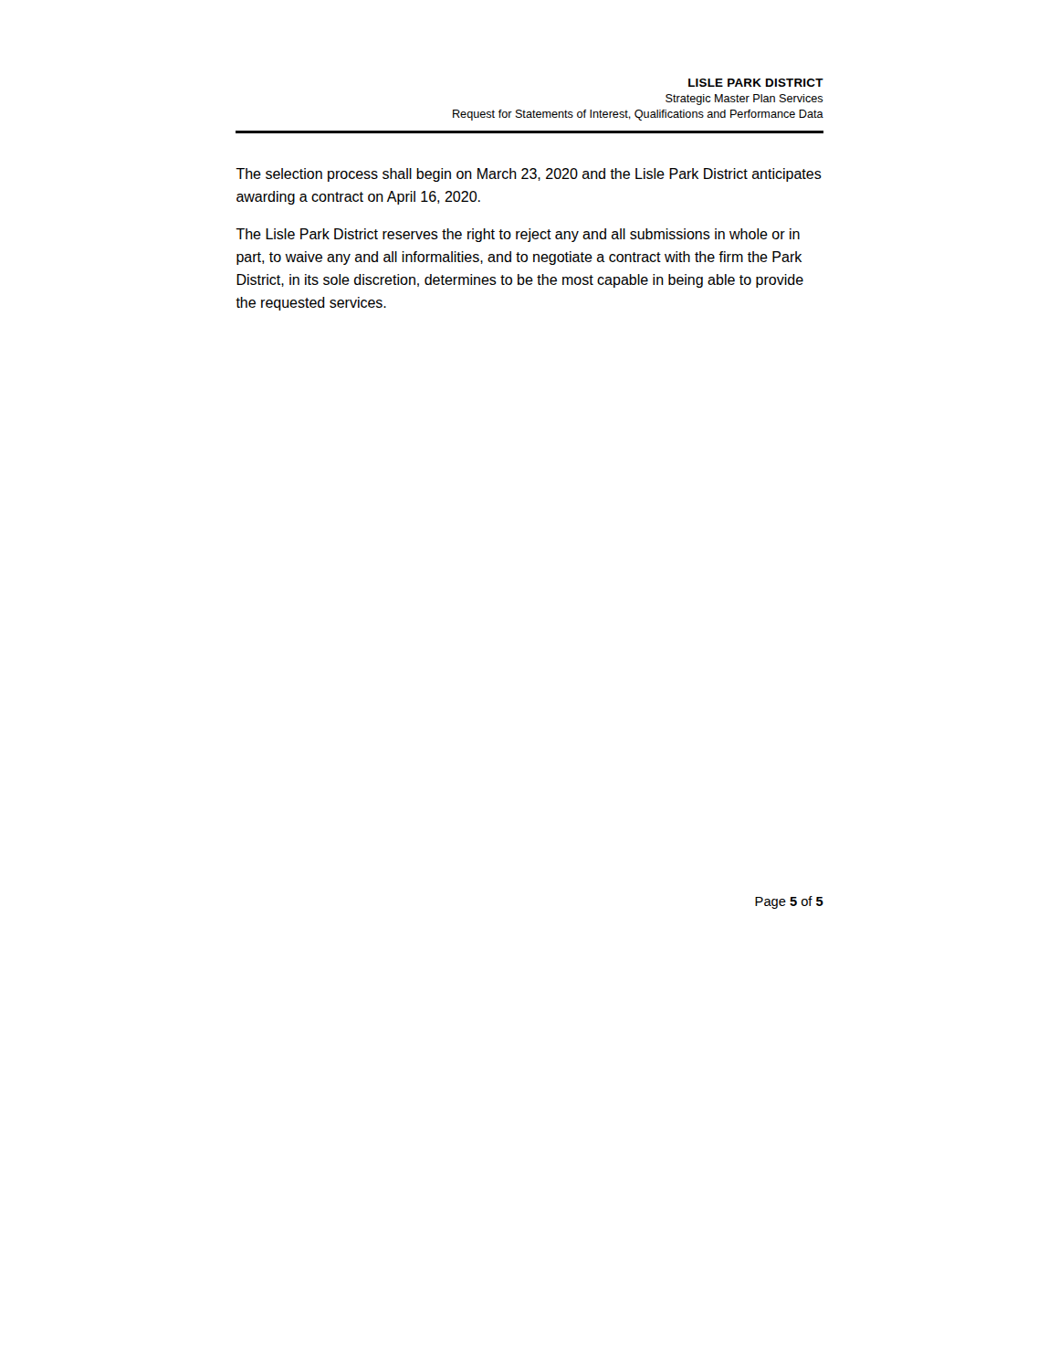LISLE PARK DISTRICT
Strategic Master Plan Services
Request for Statements of Interest, Qualifications and Performance Data
The selection process shall begin on March 23, 2020 and the Lisle Park District anticipates awarding a contract on April 16, 2020.
The Lisle Park District reserves the right to reject any and all submissions in whole or in part, to waive any and all informalities, and to negotiate a contract with the firm the Park District, in its sole discretion, determines to be the most capable in being able to provide the requested services.
Page 5 of 5